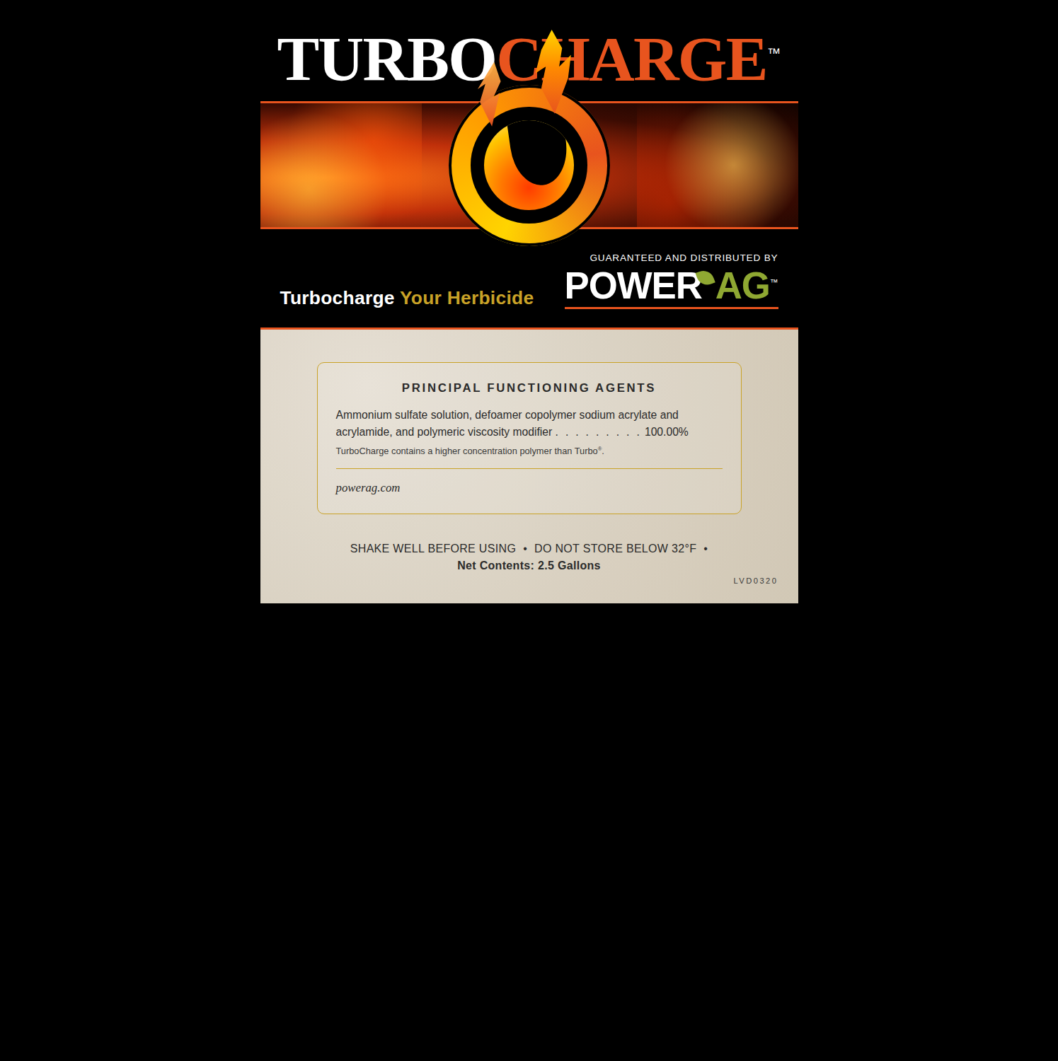TURBO CHARGE™
Turbocharge Your Herbicide
Guaranteed and Distributed by POWER AG™
PRINCIPAL FUNCTIONING AGENTS
Ammonium sulfate solution, defoamer copolymer sodium acrylate and acrylamide, and polymeric viscosity modifier . . . . . . . . . 100.00%
TurboCharge contains a higher concentration polymer than Turbo®.
powerag.com
SHAKE WELL BEFORE USING • DO NOT STORE BELOW 32°F • Net Contents: 2.5 Gallons
LVD0320